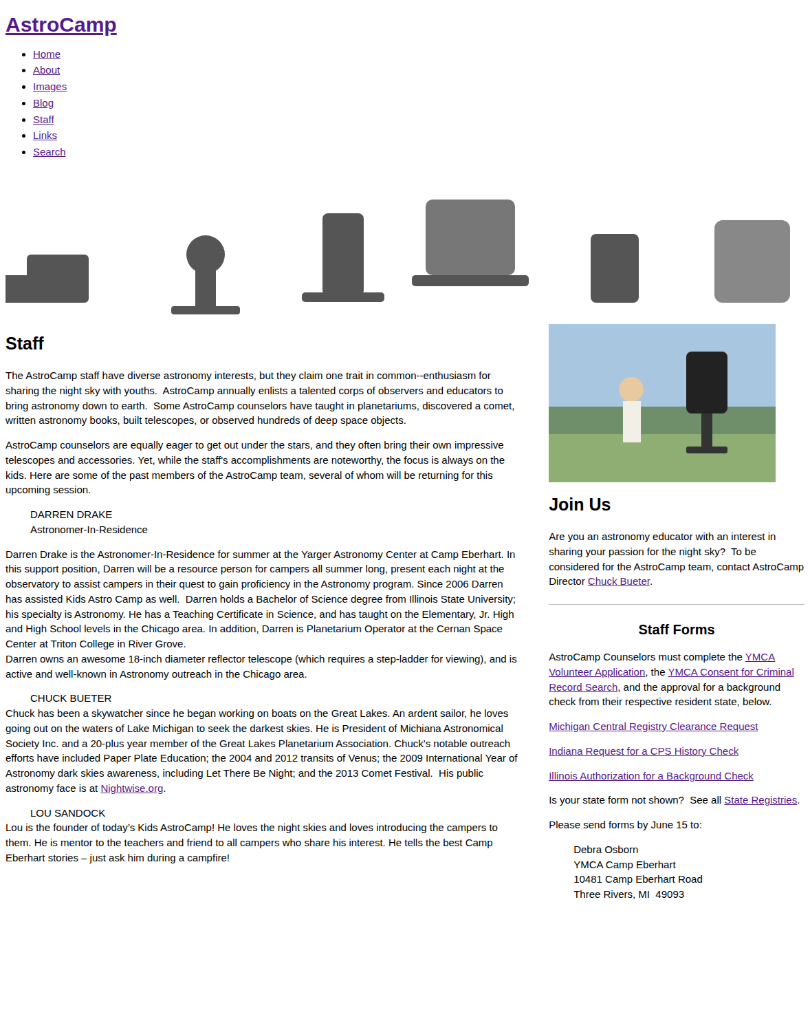AstroCamp
Home
About
Images
Blog
Staff
Links
Search
Staff
The AstroCamp staff have diverse astronomy interests, but they claim one trait in common--enthusiasm for sharing the night sky with youths. AstroCamp annually enlists a talented corps of observers and educators to bring astronomy down to earth. Some AstroCamp counselors have taught in planetariums, discovered a comet, written astronomy books, built telescopes, or observed hundreds of deep space objects.
AstroCamp counselors are equally eager to get out under the stars, and they often bring their own impressive telescopes and accessories. Yet, while the staff's accomplishments are noteworthy, the focus is always on the kids. Here are some of the past members of the AstroCamp team, several of whom will be returning for this upcoming session.
DARREN DRAKE
Astronomer-In-Residence
Darren Drake is the Astronomer-In-Residence for summer at the Yarger Astronomy Center at Camp Eberhart. In this support position, Darren will be a resource person for campers all summer long, present each night at the observatory to assist campers in their quest to gain proficiency in the Astronomy program. Since 2006 Darren has assisted Kids Astro Camp as well. Darren holds a Bachelor of Science degree from Illinois State University; his specialty is Astronomy. He has a Teaching Certificate in Science, and has taught on the Elementary, Jr. High and High School levels in the Chicago area. In addition, Darren is Planetarium Operator at the Cernan Space Center at Triton College in River Grove.
Darren owns an awesome 18-inch diameter reflector telescope (which requires a step-ladder for viewing), and is active and well-known in Astronomy outreach in the Chicago area.
CHUCK BUETER
Chuck has been a skywatcher since he began working on boats on the Great Lakes. An ardent sailor, he loves going out on the waters of Lake Michigan to seek the darkest skies. He is President of Michiana Astronomical Society Inc. and a 20-plus year member of the Great Lakes Planetarium Association. Chuck's notable outreach efforts have included Paper Plate Education; the 2004 and 2012 transits of Venus; the 2009 International Year of Astronomy dark skies awareness, including Let There Be Night; and the 2013 Comet Festival. His public astronomy face is at Nightwise.org.
LOU SANDOCK
Lou is the founder of today’s Kids AstroCamp! He loves the night skies and loves introducing the campers to them. He is mentor to the teachers and friend to all campers who share his interest. He tells the best Camp Eberhart stories – just ask him during a campfire!
Join Us
Are you an astronomy educator with an interest in sharing your passion for the night sky? To be considered for the AstroCamp team, contact AstroCamp Director Chuck Bueter.
Staff Forms
AstroCamp Counselors must complete the YMCA Volunteer Application, the YMCA Consent for Criminal Record Search, and the approval for a background check from their respective resident state, below.
Michigan Central Registry Clearance Request
Indiana Request for a CPS History Check
Illinois Authorization for a Background Check
Is your state form not shown? See all State Registries.
Please send forms by June 15 to:
Debra Osborn
YMCA Camp Eberhart
10481 Camp Eberhart Road
Three Rivers, MI 49093